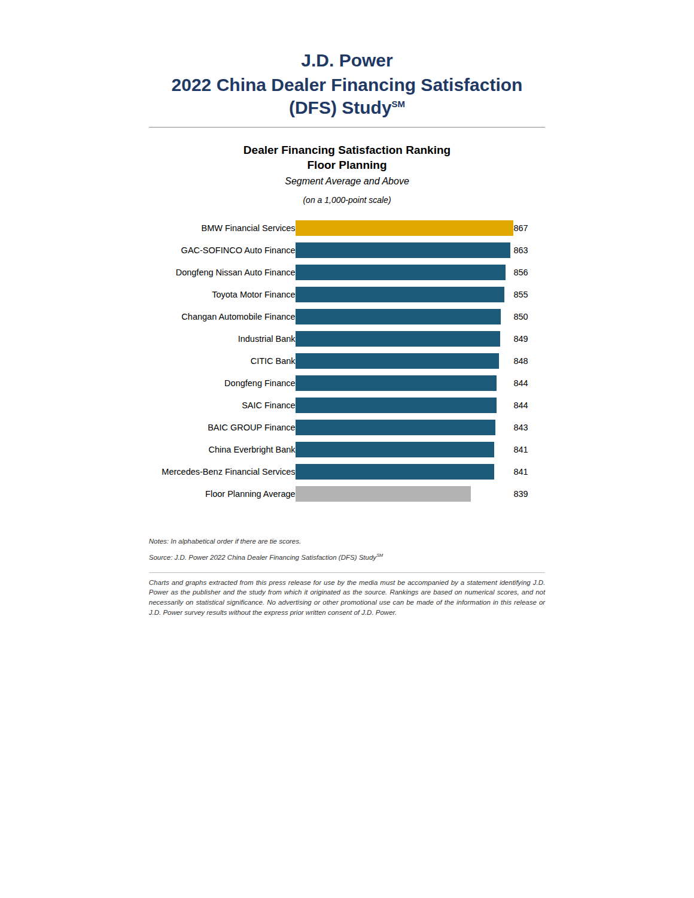J.D. Power
2022 China Dealer Financing Satisfaction (DFS) StudySM
Dealer Financing Satisfaction Ranking
Floor Planning
Segment Average and Above
(on a 1,000-point scale)
| BMW Financial Services | | 867 |
| GAC-SOFINCO Auto Finance | | 863 |
| Dongfeng Nissan Auto Finance | | 856 |
| Toyota Motor Finance | | 855 |
| Changan Automobile Finance | | 850 |
| Industrial Bank | | 849 |
| CITIC Bank | | 848 |
| Dongfeng Finance | | 844 |
| SAIC Finance | | 844 |
| BAIC GROUP Finance | | 843 |
| China Everbright Bank | | 841 |
| Mercedes-Benz Financial Services | | 841 |
| Floor Planning Average | | 839 |
Notes: In alphabetical order if there are tie scores.
Source: J.D. Power 2022 China Dealer Financing Satisfaction (DFS) StudySM
Charts and graphs extracted from this press release for use by the media must be accompanied by a statement identifying J.D. Power as the publisher and the study from which it originated as the source. Rankings are based on numerical scores, and not necessarily on statistical significance. No advertising or other promotional use can be made of the information in this release or J.D. Power survey results without the express prior written consent of J.D. Power.